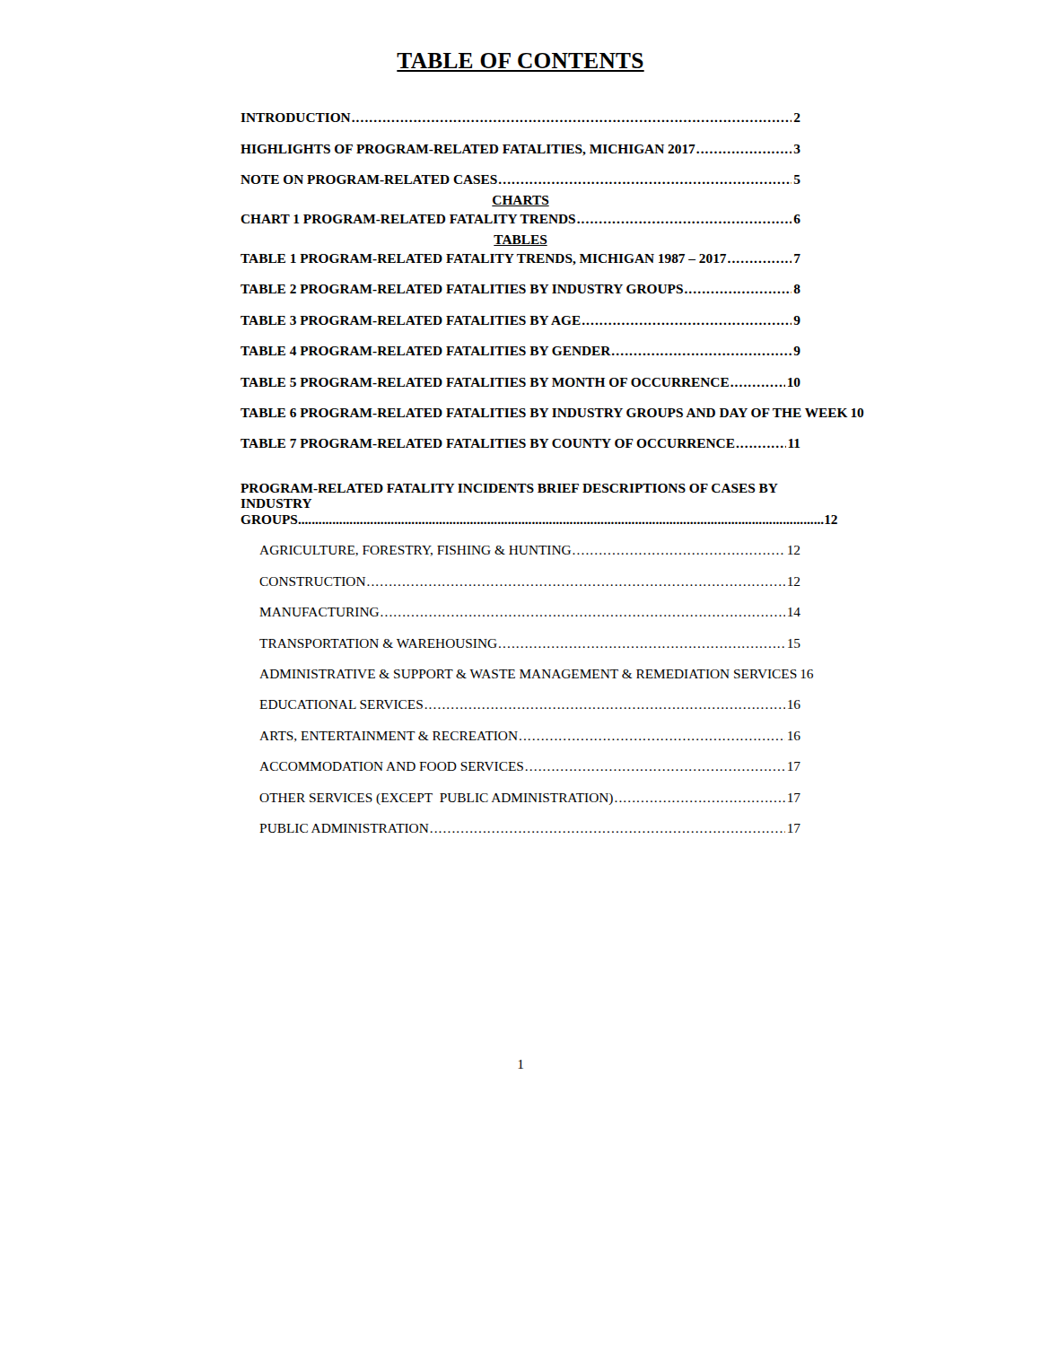TABLE OF CONTENTS
INTRODUCTION ................................................................................................................................................. 2
HIGHLIGHTS OF PROGRAM-RELATED FATALITIES, MICHIGAN 2017 ................................................. 3
NOTE ON PROGRAM-RELATED CASES .......................................................................................................... 5
CHARTS
CHART 1 PROGRAM-RELATED FATALITY TRENDS .................................................................................... 6
TABLES
TABLE 1 PROGRAM-RELATED FATALITY TRENDS, MICHIGAN 1987 – 2017 ......................................... 7
TABLE 2 PROGRAM-RELATED FATALITIES BY INDUSTRY GROUPS .................................................... 8
TABLE 3 PROGRAM-RELATED FATALITIES BY AGE ................................................................................. 9
TABLE 4 PROGRAM-RELATED FATALITIES BY GENDER ......................................................................... 9
TABLE 5 PROGRAM-RELATED FATALITIES BY MONTH OF OCCURRENCE ..................................... 10
TABLE 6 PROGRAM-RELATED FATALITIES BY INDUSTRY GROUPS AND DAY OF THE WEEK ... 10
TABLE 7 PROGRAM-RELATED FATALITIES BY COUNTY OF OCCURRENCE .................................... 11
PROGRAM-RELATED FATALITY INCIDENTS BRIEF DESCRIPTIONS OF CASES BY INDUSTRY
GROUPS ......................................................................................................................................................... 12
AGRICULTURE, FORESTRY, FISHING & HUNTING ..................................................................................... 12
CONSTRUCTION ................................................................................................................................................. 12
MANUFACTURING ............................................................................................................................................. 14
TRANSPORTATION & WAREHOUSING ....................................................................................................... 15
ADMINISTRATIVE & SUPPORT & WASTE MANAGEMENT & REMEDIATION SERVICES .................... 16
EDUCATIONAL SERVICES ................................................................................................................................. 16
ARTS, ENTERTAINMENT & RECREATION ..................................................................................................... 16
ACCOMMODATION AND FOOD SERVICES .................................................................................................... 17
OTHER SERVICES (EXCEPT PUBLIC ADMINISTRATION) ......................................................................... 17
PUBLIC ADMINISTRATION ................................................................................................................................ 17
1